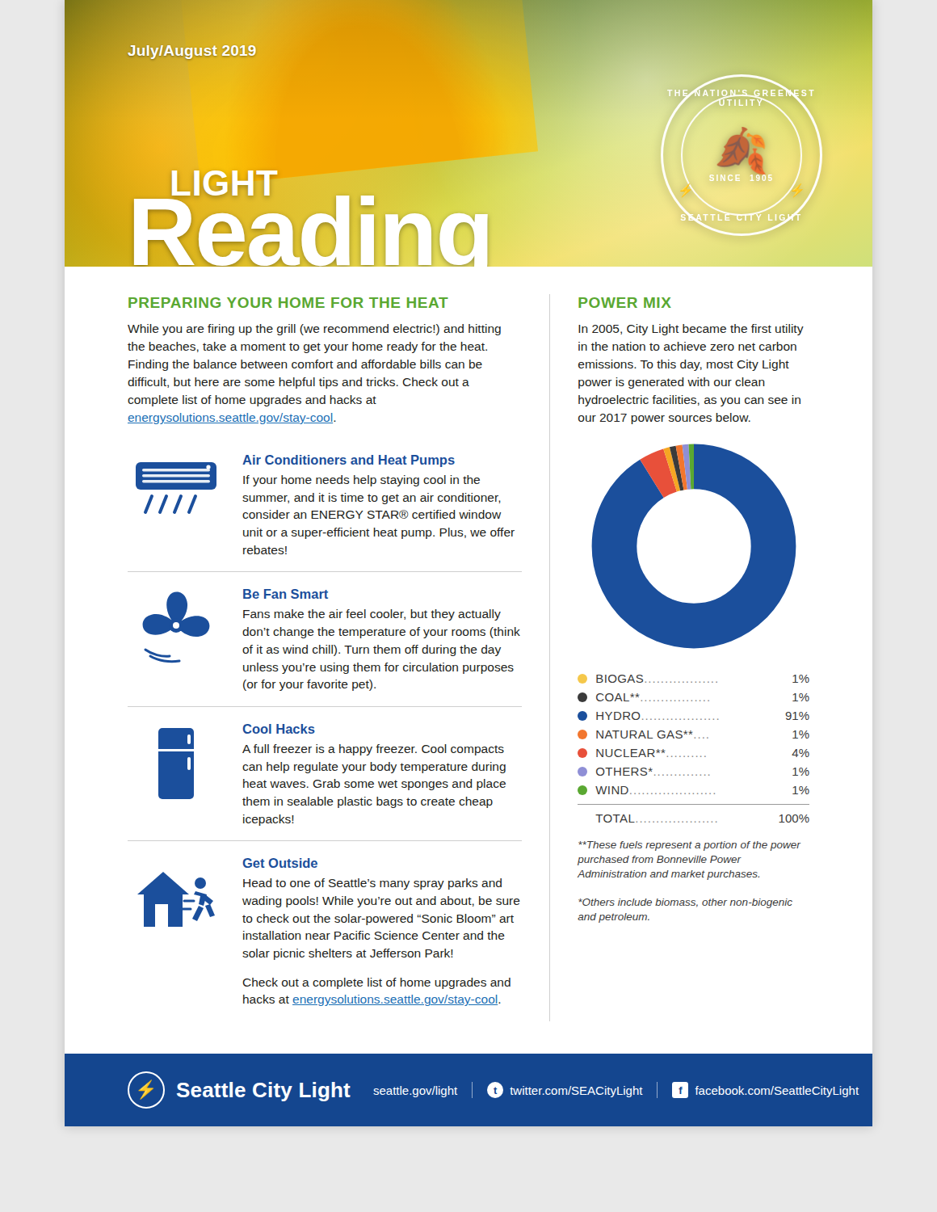July/August 2019
LIGHT Reading
The Nation's Greenest Utility
🍂
SINCE 1905
⚡
⚡
Seattle City Light
Preparing Your Home for the Heat
While you are firing up the grill (we recommend electric!) and hitting the beaches, take a moment to get your home ready for the heat. Finding the balance between comfort and affordable bills can be difficult, but here are some helpful tips and tricks. Check out a complete list of home upgrades and hacks at energysolutions.seattle.gov/stay-cool.
Air Conditioners and Heat Pumps
If your home needs help staying cool in the summer, and it is time to get an air conditioner, consider an ENERGY STAR® certified window unit or a super-efficient heat pump. Plus, we offer rebates!
Be Fan Smart
Fans make the air feel cooler, but they actually don’t change the temperature of your rooms (think of it as wind chill). Turn them off during the day unless you’re using them for circulation purposes (or for your favorite pet).
Cool Hacks
A full freezer is a happy freezer. Cool compacts can help regulate your body temperature during heat waves. Grab some wet sponges and place them in sealable plastic bags to create cheap icepacks!
Get Outside
Head to one of Seattle’s many spray parks and wading pools! While you’re out and about, be sure to check out the solar-powered “Sonic Bloom” art installation near Pacific Science Center and the solar picnic shelters at Jefferson Park!
Check out a complete list of home upgrades and hacks at energysolutions.seattle.gov/stay-cool.
Power Mix
In 2005, City Light became the first utility in the nation to achieve zero net carbon emissions. To this day, most City Light power is generated with our clean hydroelectric facilities, as you can see in our 2017 power sources below.
BIOGAS.................. 1%
COAL**................. 1%
HYDRO................... 91%
NATURAL GAS**.... 1%
NUCLEAR**.......... 4%
OTHERS*.............. 1%
WIND..................... 1%
TOTAL.................... 100%
**These fuels represent a portion of the power purchased from Bonneville Power Administration and market purchases.
*Others include biomass, other non-biogenic and petroleum.
⚡ Seattle City Light
seattle.gov/light ttwitter.com/SEACityLight ffacebook.com/SeattleCityLight